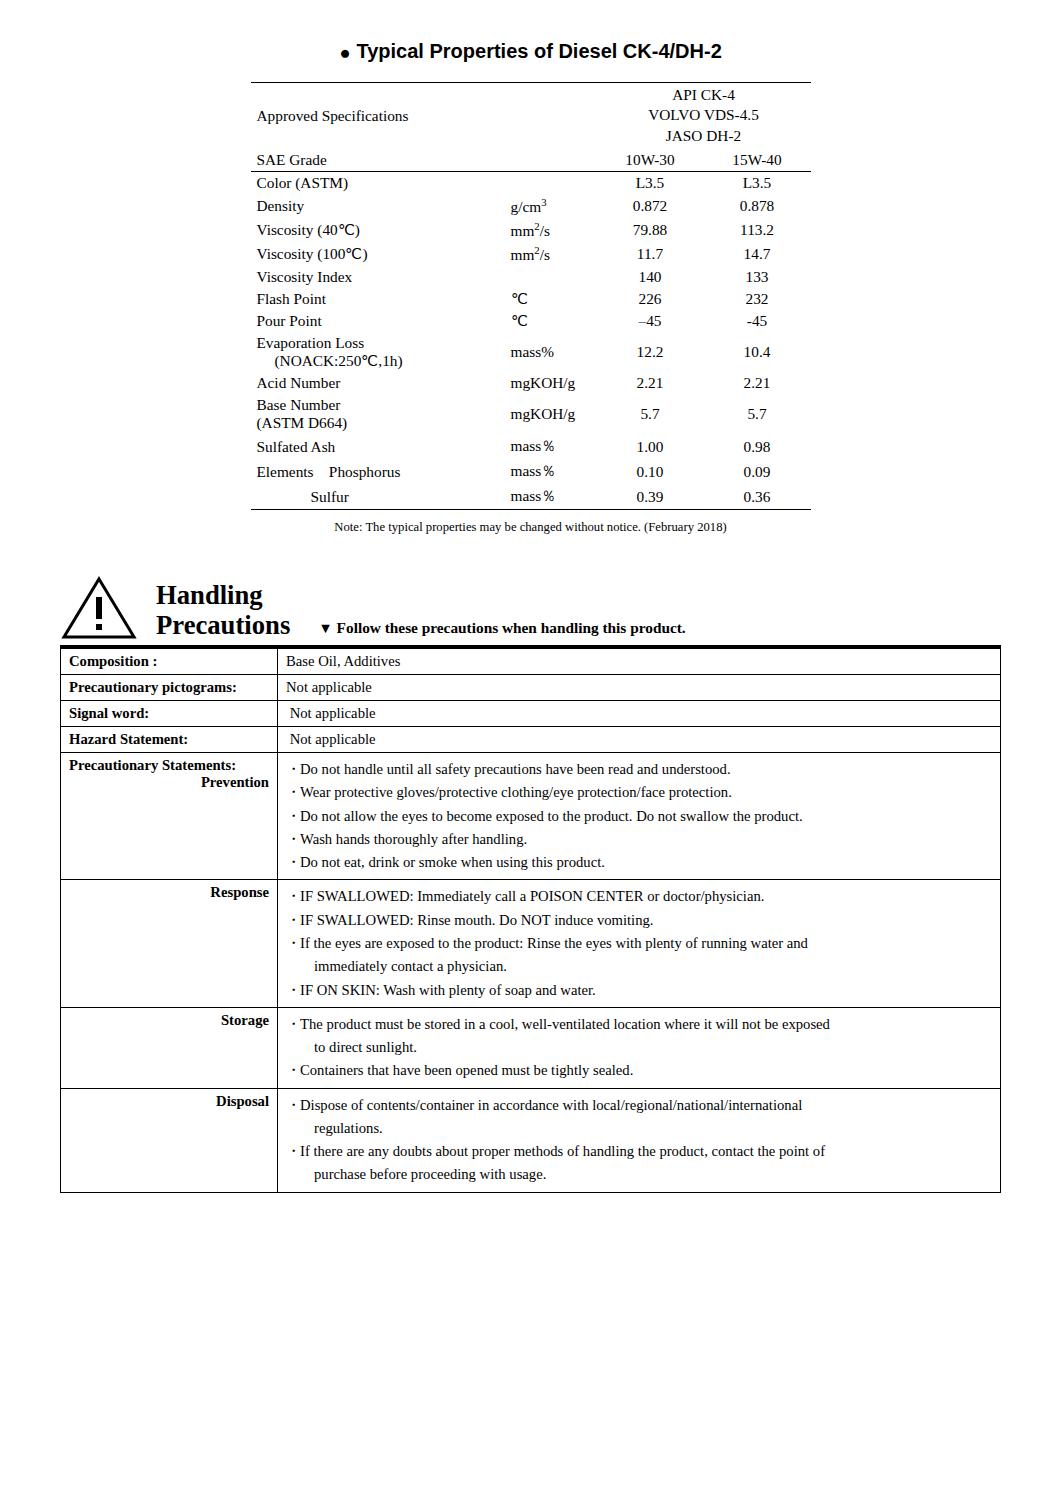●Typical Properties of Diesel CK-4/DH-2
| Approved Specifications | | API CK-4 VOLVO VDS-4.5 JASO DH-2 |
| SAE Grade | | 10W-30 | 15W-40 |
| Color (ASTM) | | L3.5 | L3.5 |
| Density | g/cm 3 | 0.872 | 0.878 |
| Viscosity (40℃) | mm 2 /s | 79.88 | 113.2 |
| Viscosity (100℃) | mm 2 /s | 11.7 | 14.7 |
| Viscosity Index | | 140 | 133 |
| Flash Point | ℃ | 226 | 232 |
| Pour Point | ℃ | –45 | -45 |
| Evaporation Loss (NOACK:250℃,1h) | mass% | 12.2 | 10.4 |
| Acid Number | mgKOH/g | 2.21 | 2.21 |
| Base Number (ASTM D664) | mgKOH/g | 5.7 | 5.7 |
| Sulfated Ash | mass％ | 1.00 | 0.98 |
| Elements Phosphorus | mass％ | 0.10 | 0.09 |
| Sulfur | mass％ | 0.39 | 0.36 |
Note: The typical properties may be changed without notice. (February 2018)
Handling
Precautions
▼ Follow these precautions when handling this product.
| Composition : | Base Oil, Additives |
| Precautionary pictograms: | Not applicable |
| Signal word: | Not applicable |
| Hazard Statement: | Not applicable |
| Precautionary Statements: Prevention | Do not handle until all safety precautions have been read and understood. Wear protective gloves/protective clothing/eye protection/face protection. Do not allow the eyes to become exposed to the product. Do not swallow the product. Wash hands thoroughly after handling. Do not eat, drink or smoke when using this product. |
| Response | IF SWALLOWED: Immediately call a POISON CENTER or doctor/physician. IF SWALLOWED: Rinse mouth. Do NOT induce vomiting. If the eyes are exposed to the product: Rinse the eyes with plenty of running water and immediately contact a physician. IF ON SKIN: Wash with plenty of soap and water. |
| Storage | The product must be stored in a cool, well-ventilated location where it will not be exposed to direct sunlight. Containers that have been opened must be tightly sealed. |
| Disposal | Dispose of contents/container in accordance with local/regional/national/international regulations. If there are any doubts about proper methods of handling the product, contact the point of purchase before proceeding with usage. |